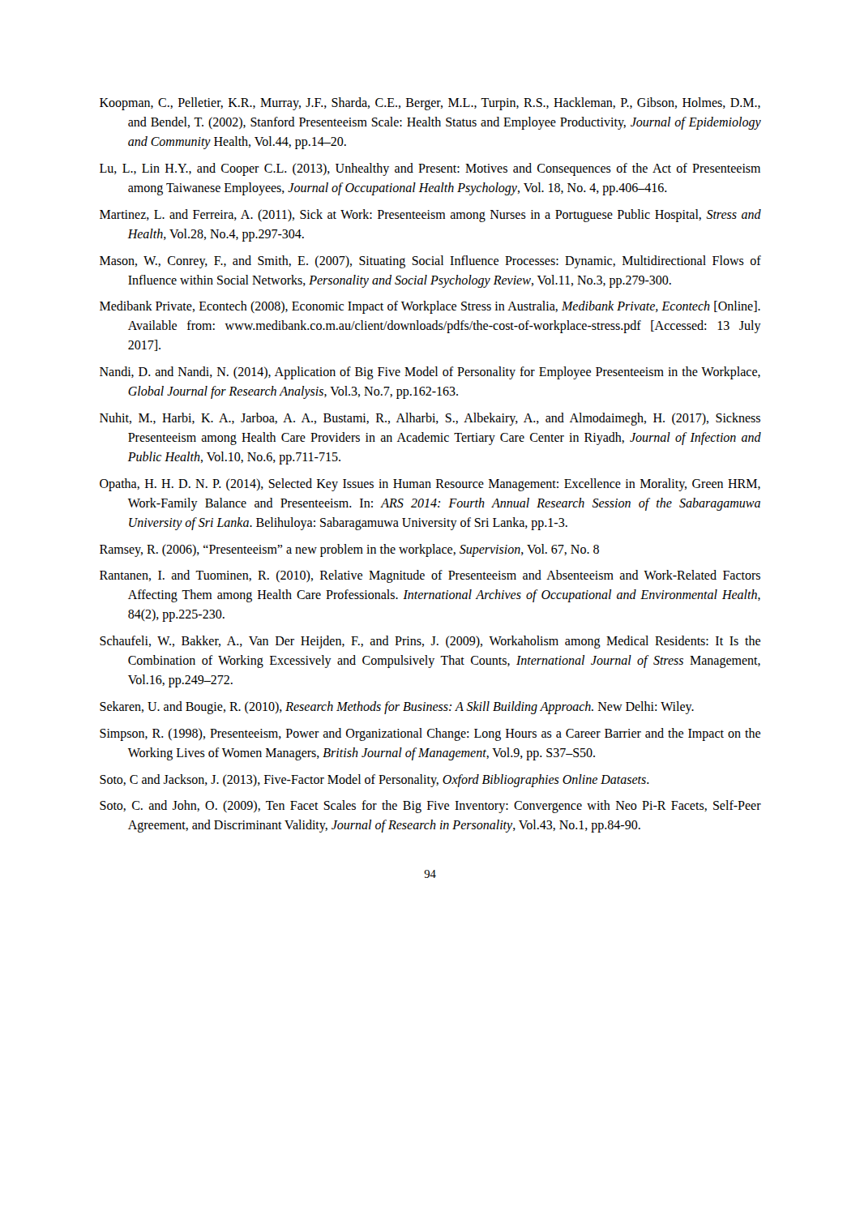Koopman, C., Pelletier, K.R., Murray, J.F., Sharda, C.E., Berger, M.L., Turpin, R.S., Hackleman, P., Gibson, Holmes, D.M., and Bendel, T. (2002), Stanford Presenteeism Scale: Health Status and Employee Productivity, Journal of Epidemiology and Community Health, Vol.44, pp.14–20.
Lu, L., Lin H.Y., and Cooper C.L. (2013), Unhealthy and Present: Motives and Consequences of the Act of Presenteeism among Taiwanese Employees, Journal of Occupational Health Psychology, Vol. 18, No. 4, pp.406–416.
Martinez, L. and Ferreira, A. (2011), Sick at Work: Presenteeism among Nurses in a Portuguese Public Hospital, Stress and Health, Vol.28, No.4, pp.297-304.
Mason, W., Conrey, F., and Smith, E. (2007), Situating Social Influence Processes: Dynamic, Multidirectional Flows of Influence within Social Networks, Personality and Social Psychology Review, Vol.11, No.3, pp.279-300.
Medibank Private, Econtech (2008), Economic Impact of Workplace Stress in Australia, Medibank Private, Econtech [Online]. Available from: www.medibank.co.m.au/client/downloads/pdfs/the-cost-of-workplace-stress.pdf [Accessed: 13 July 2017].
Nandi, D. and Nandi, N. (2014), Application of Big Five Model of Personality for Employee Presenteeism in the Workplace, Global Journal for Research Analysis, Vol.3, No.7, pp.162-163.
Nuhit, M., Harbi, K. A., Jarboa, A. A., Bustami, R., Alharbi, S., Albekairy, A., and Almodaimegh, H. (2017), Sickness Presenteeism among Health Care Providers in an Academic Tertiary Care Center in Riyadh, Journal of Infection and Public Health, Vol.10, No.6, pp.711-715.
Opatha, H. H. D. N. P. (2014), Selected Key Issues in Human Resource Management: Excellence in Morality, Green HRM, Work-Family Balance and Presenteeism. In: ARS 2014: Fourth Annual Research Session of the Sabaragamuwa University of Sri Lanka. Belihuloya: Sabaragamuwa University of Sri Lanka, pp.1-3.
Ramsey, R. (2006), “Presenteeism” a new problem in the workplace, Supervision, Vol. 67, No. 8
Rantanen, I. and Tuominen, R. (2010), Relative Magnitude of Presenteeism and Absenteeism and Work-Related Factors Affecting Them among Health Care Professionals. International Archives of Occupational and Environmental Health, 84(2), pp.225-230.
Schaufeli, W., Bakker, A., Van Der Heijden, F., and Prins, J. (2009), Workaholism among Medical Residents: It Is the Combination of Working Excessively and Compulsively That Counts, International Journal of Stress Management, Vol.16, pp.249–272.
Sekaren, U. and Bougie, R. (2010), Research Methods for Business: A Skill Building Approach. New Delhi: Wiley.
Simpson, R. (1998), Presenteeism, Power and Organizational Change: Long Hours as a Career Barrier and the Impact on the Working Lives of Women Managers, British Journal of Management, Vol.9, pp. S37–S50.
Soto, C and Jackson, J. (2013), Five-Factor Model of Personality, Oxford Bibliographies Online Datasets.
Soto, C. and John, O. (2009), Ten Facet Scales for the Big Five Inventory: Convergence with Neo Pi-R Facets, Self-Peer Agreement, and Discriminant Validity, Journal of Research in Personality, Vol.43, No.1, pp.84-90.
94